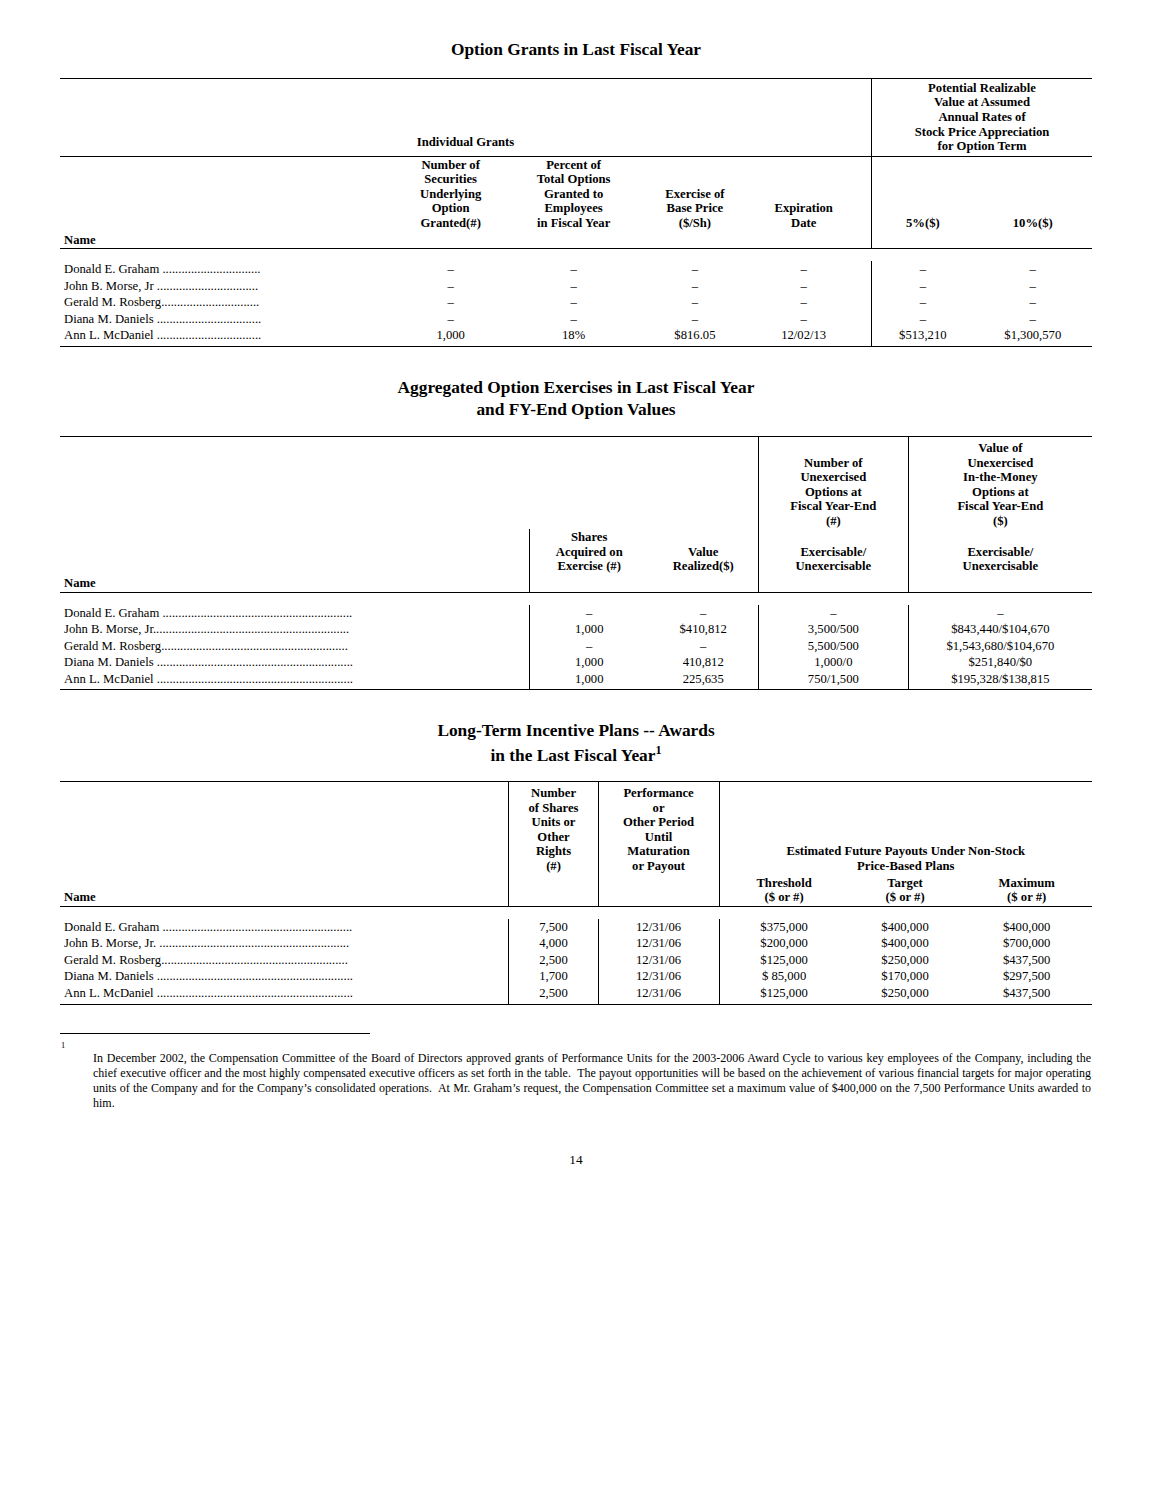Option Grants in Last Fiscal Year
| Individual Grants | Potential Realizable Value at Assumed Annual Rates of Stock Price Appreciation for Option Term |
| | Number of Securities Underlying Option Granted(#) | Percent of Total Options Granted to Employees in Fiscal Year | Exercise of Base Price ($/Sh) | Expiration Date | | 5%($) | 10%($) |
| Name | | | | | | | |
| Donald E. Graham ............................... | – | – | – | – | | – | – |
| John B. Morse, Jr ................................ | – | – | – | – | | – | – |
| Gerald M. Rosberg............................... | – | – | – | – | | – | – |
| Diana M. Daniels ................................. | – | – | – | – | | – | – |
| Ann L. McDaniel ................................. | 1,000 | 18% | $816.05 | 12/02/13 | | $513,210 | $1,300,570 |
Aggregated Option Exercises in Last Fiscal Year
and FY-End Option Values
| | | | Number of Unexercised Options at Fiscal Year-End (#) | Value of Unexercised In-the-Money Options at Fiscal Year-End ($) |
| | Shares Acquired on Exercise (#) | Value Realized($) | Exercisable/ Unexercisable | Exercisable/ Unexercisable |
| Name | | | | |
| Donald E. Graham ............................................................ | – | – | – | – |
| John B. Morse, Jr.............................................................. | 1,000 | $410,812 | 3,500/500 | $843,440/$104,670 |
| Gerald M. Rosberg........................................................... | – | – | 5,500/500 | $1,543,680/$104,670 |
| Diana M. Daniels .............................................................. | 1,000 | 410,812 | 1,000/0 | $251,840/$0 |
| Ann L. McDaniel .............................................................. | 1,000 | 225,635 | 750/1,500 | $195,328/$138,815 |
Long-Term Incentive Plans -- Awards
in the Last Fiscal Year1
| | Number of Shares Units or Other Rights (#) | Performance or Other Period Until Maturation or Payout | Estimated Future Payouts Under Non-Stock Price-Based Plans |
| Name | | | Threshold ($ or #) | Target ($ or #) | Maximum ($ or #) |
| Donald E. Graham ............................................................ | 7,500 | 12/31/06 | $375,000 | $400,000 | $400,000 |
| John B. Morse, Jr. ............................................................ | 4,000 | 12/31/06 | $200,000 | $400,000 | $700,000 |
| Gerald M. Rosberg........................................................... | 2,500 | 12/31/06 | $125,000 | $250,000 | $437,500 |
| Diana M. Daniels .............................................................. | 1,700 | 12/31/06 | $ 85,000 | $170,000 | $297,500 |
| Ann L. McDaniel .............................................................. | 2,500 | 12/31/06 | $125,000 | $250,000 | $437,500 |
| 1 | In December 2002, the Compensation Committee of the Board of Directors approved grants of Performance Units for the 2003-2006 Award Cycle to various key employees of the Company, including the chief executive officer and the most highly compensated executive officers as set forth in the table. The payout opportunities will be based on the achievement of various financial targets for major operating units of the Company and for the Company’s consolidated operations. At Mr. Graham’s request, the Compensation Committee set a maximum value of $400,000 on the 7,500 Performance Units awarded to him. |
14